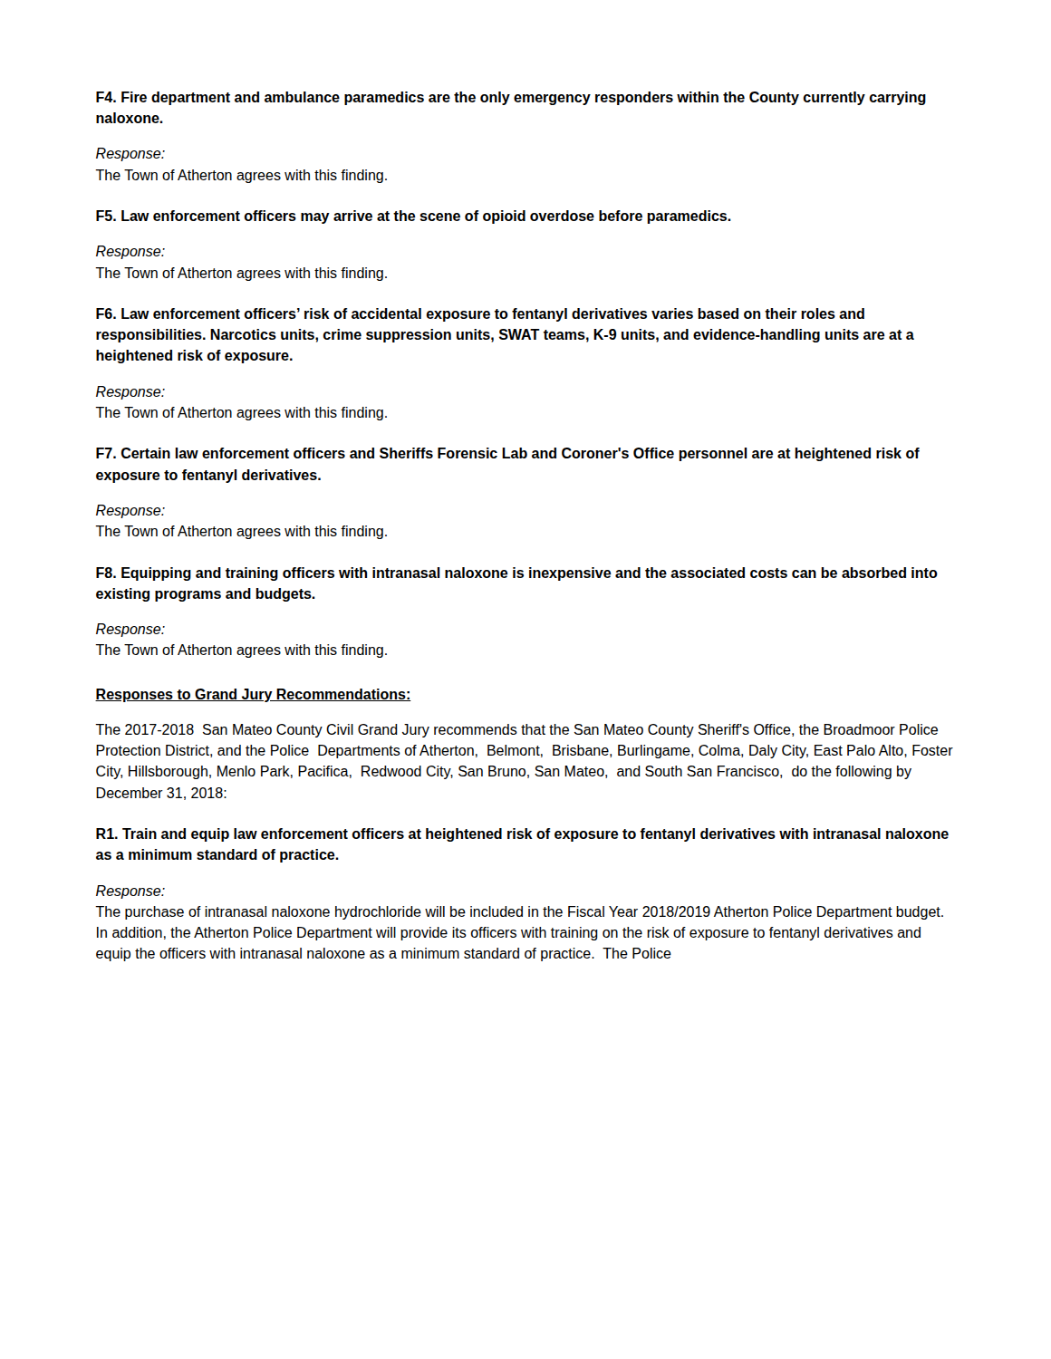F4. Fire department and ambulance paramedics are the only emergency responders within the County currently carrying naloxone.
Response:
The Town of Atherton agrees with this finding.
F5. Law enforcement officers may arrive at the scene of opioid overdose before paramedics.
Response:
The Town of Atherton agrees with this finding.
F6. Law enforcement officers’ risk of accidental exposure to fentanyl derivatives varies based on their roles and responsibilities. Narcotics units, crime suppression units, SWAT teams, K-9 units, and evidence-handling units are at a heightened risk of exposure.
Response:
The Town of Atherton agrees with this finding.
F7. Certain law enforcement officers and Sheriffs Forensic Lab and Coroner's Office personnel are at heightened risk of exposure to fentanyl derivatives.
Response:
The Town of Atherton agrees with this finding.
F8. Equipping and training officers with intranasal naloxone is inexpensive and the associated costs can be absorbed into existing programs and budgets.
Response:
The Town of Atherton agrees with this finding.
Responses to Grand Jury Recommendations:
The 2017-2018 San Mateo County Civil Grand Jury recommends that the San Mateo County Sheriff's Office, the Broadmoor Police Protection District, and the Police Departments of Atherton, Belmont, Brisbane, Burlingame, Colma, Daly City, East Palo Alto, Foster City, Hillsborough, Menlo Park, Pacifica, Redwood City, San Bruno, San Mateo, and South San Francisco, do the following by December 31, 2018:
R1. Train and equip law enforcement officers at heightened risk of exposure to fentanyl derivatives with intranasal naloxone as a minimum standard of practice.
Response:
The purchase of intranasal naloxone hydrochloride will be included in the Fiscal Year 2018/2019 Atherton Police Department budget. In addition, the Atherton Police Department will provide its officers with training on the risk of exposure to fentanyl derivatives and equip the officers with intranasal naloxone as a minimum standard of practice. The Police